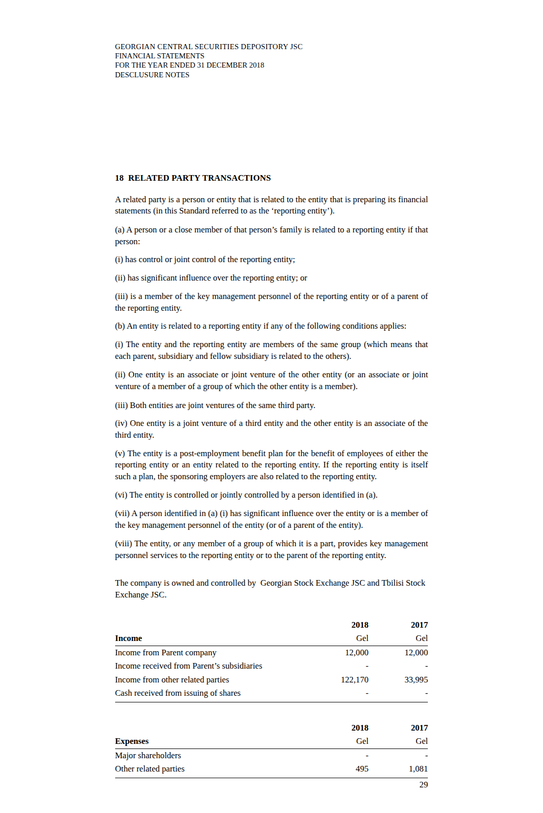GEORGIAN CENTRAL SECURITIES DEPOSITORY JSC FINANCIAL STATEMENTS FOR THE YEAR ENDED 31 DECEMBER 2018 DESCLUSURE NOTES
18 RELATED PARTY TRANSACTIONS
A related party is a person or entity that is related to the entity that is preparing its financial statements (in this Standard referred to as the ‘reporting entity’).
(a) A person or a close member of that person’s family is related to a reporting entity if that person:
(i) has control or joint control of the reporting entity;
(ii) has significant influence over the reporting entity; or
(iii) is a member of the key management personnel of the reporting entity or of a parent of the reporting entity.
(b) An entity is related to a reporting entity if any of the following conditions applies:
(i) The entity and the reporting entity are members of the same group (which means that each parent, subsidiary and fellow subsidiary is related to the others).
(ii) One entity is an associate or joint venture of the other entity (or an associate or joint venture of a member of a group of which the other entity is a member).
(iii) Both entities are joint ventures of the same third party.
(iv) One entity is a joint venture of a third entity and the other entity is an associate of the third entity.
(v) The entity is a post-employment benefit plan for the benefit of employees of either the reporting entity or an entity related to the reporting entity. If the reporting entity is itself such a plan, the sponsoring employers are also related to the reporting entity.
(vi) The entity is controlled or jointly controlled by a person identified in (a).
(vii) A person identified in (a) (i) has significant influence over the entity or is a member of the key management personnel of the entity (or of a parent of the entity).
(viii) The entity, or any member of a group of which it is a part, provides key management personnel services to the reporting entity or to the parent of the reporting entity.
The company is owned and controlled by Georgian Stock Exchange JSC and Tbilisi Stock Exchange JSC.
| | 2018 | 2017 |
| --- | --- | --- |
| Income | Gel | Gel |
| Income from Parent company | 12,000 | 12,000 |
| Income received from Parent’s subsidiaries | - | - |
| Income from other related parties | 122,170 | 33,995 |
| Cash received from issuing of shares | - | - |
| | 2018 | 2017 |
| --- | --- | --- |
| Expenses | Gel | Gel |
| Major shareholders | - | - |
| Other related parties | 495 | 1,081 |
29